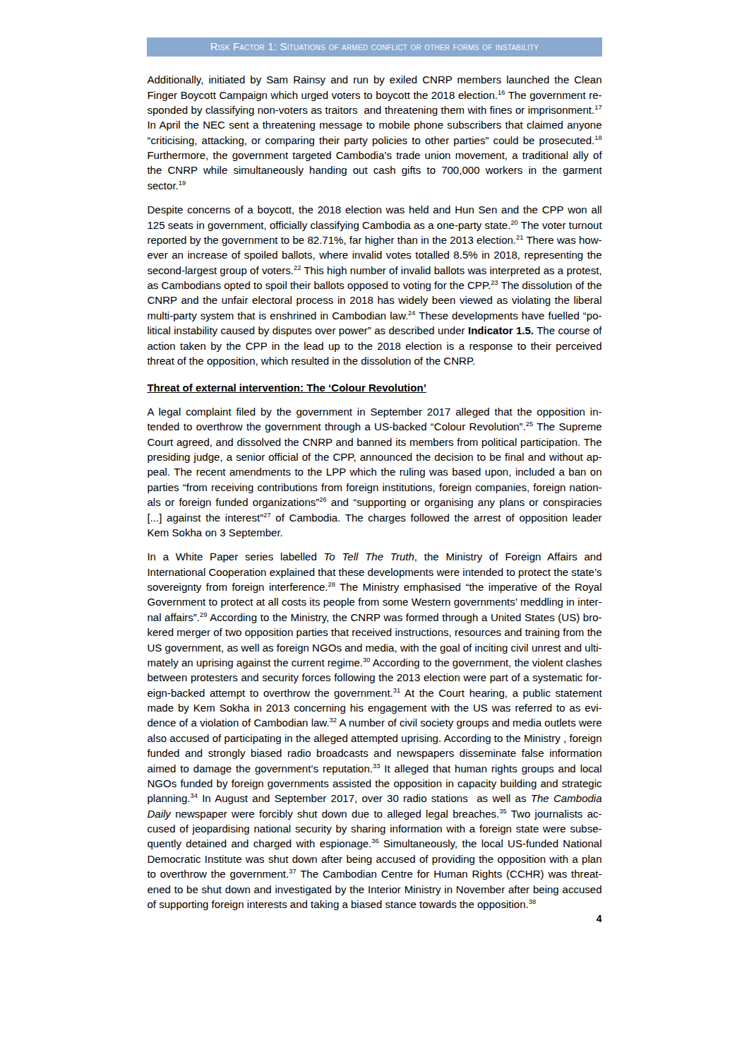Risk Factor 1: Situations of armed conflict or other forms of instability
Additionally, initiated by Sam Rainsy and run by exiled CNRP members launched the Clean Finger Boycott Campaign which urged voters to boycott the 2018 election.16 The government responded by classifying non-voters as traitors and threatening them with fines or imprisonment.17 In April the NEC sent a threatening message to mobile phone subscribers that claimed anyone “criticising, attacking, or comparing their party policies to other parties” could be prosecuted.18 Furthermore, the government targeted Cambodia’s trade union movement, a traditional ally of the CNRP while simultaneously handing out cash gifts to 700,000 workers in the garment sector.19
Despite concerns of a boycott, the 2018 election was held and Hun Sen and the CPP won all 125 seats in government, officially classifying Cambodia as a one-party state.20 The voter turnout reported by the government to be 82.71%, far higher than in the 2013 election.21 There was however an increase of spoiled ballots, where invalid votes totalled 8.5% in 2018, representing the second-largest group of voters.22 This high number of invalid ballots was interpreted as a protest, as Cambodians opted to spoil their ballots opposed to voting for the CPP.23 The dissolution of the CNRP and the unfair electoral process in 2018 has widely been viewed as violating the liberal multi-party system that is enshrined in Cambodian law.24 These developments have fuelled “political instability caused by disputes over power” as described under Indicator 1.5. The course of action taken by the CPP in the lead up to the 2018 election is a response to their perceived threat of the opposition, which resulted in the dissolution of the CNRP.
Threat of external intervention: The ‘Colour Revolution’
A legal complaint filed by the government in September 2017 alleged that the opposition intended to overthrow the government through a US-backed “Colour Revolution”.25 The Supreme Court agreed, and dissolved the CNRP and banned its members from political participation. The presiding judge, a senior official of the CPP, announced the decision to be final and without appeal. The recent amendments to the LPP which the ruling was based upon, included a ban on parties “from receiving contributions from foreign institutions, foreign companies, foreign nationals or foreign funded organizations”26 and “supporting or organising any plans or conspiracies [...] against the interest”27 of Cambodia. The charges followed the arrest of opposition leader Kem Sokha on 3 September.
In a White Paper series labelled To Tell The Truth, the Ministry of Foreign Affairs and International Cooperation explained that these developments were intended to protect the state’s sovereignty from foreign interference.28 The Ministry emphasised “the imperative of the Royal Government to protect at all costs its people from some Western governments’ meddling in internal affairs”.29 According to the Ministry, the CNRP was formed through a United States (US) brokered merger of two opposition parties that received instructions, resources and training from the US government, as well as foreign NGOs and media, with the goal of inciting civil unrest and ultimately an uprising against the current regime.30 According to the government, the violent clashes between protesters and security forces following the 2013 election were part of a systematic foreign-backed attempt to overthrow the government.31 At the Court hearing, a public statement made by Kem Sokha in 2013 concerning his engagement with the US was referred to as evidence of a violation of Cambodian law.32 A number of civil society groups and media outlets were also accused of participating in the alleged attempted uprising. According to the Ministry , foreign funded and strongly biased radio broadcasts and newspapers disseminate false information aimed to damage the government’s reputation.33 It alleged that human rights groups and local NGOs funded by foreign governments assisted the opposition in capacity building and strategic planning.34 In August and September 2017, over 30 radio stations as well as The Cambodia Daily newspaper were forcibly shut down due to alleged legal breaches.35 Two journalists accused of jeopardising national security by sharing information with a foreign state were subsequently detained and charged with espionage.36 Simultaneously, the local US-funded National Democratic Institute was shut down after being accused of providing the opposition with a plan to overthrow the government.37 The Cambodian Centre for Human Rights (CCHR) was threatened to be shut down and investigated by the Interior Ministry in November after being accused of supporting foreign interests and taking a biased stance towards the opposition.38
4